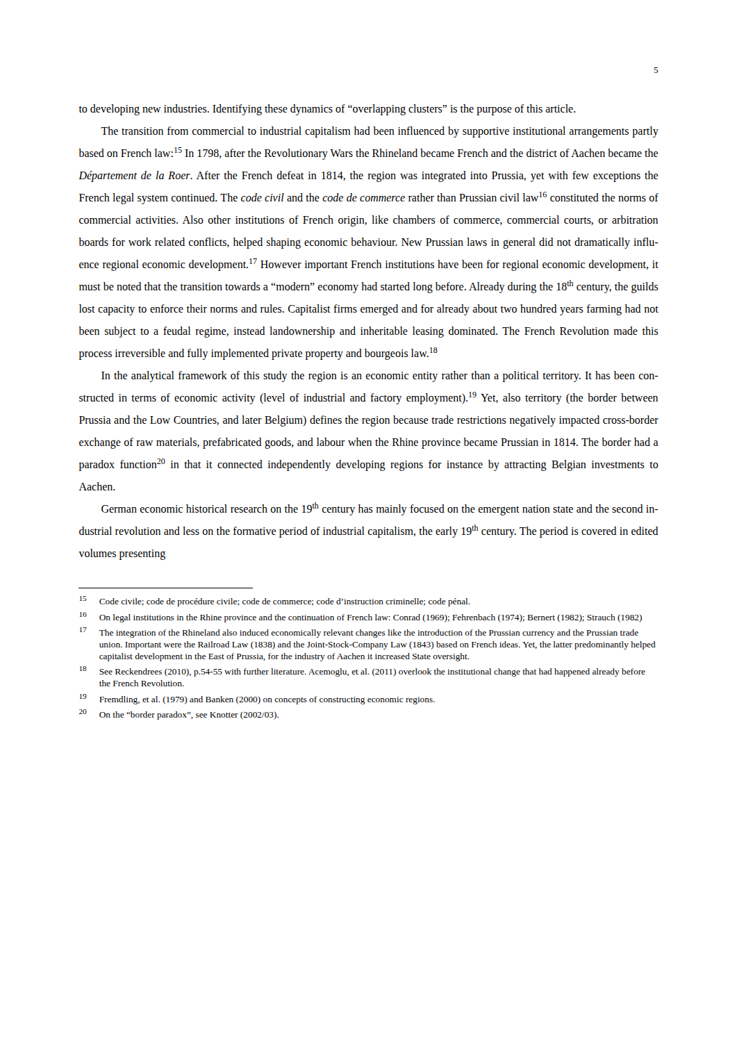5
to developing new industries. Identifying these dynamics of “overlapping clusters” is the purpose of this article.
The transition from commercial to industrial capitalism had been influenced by supportive institutional arrangements partly based on French law:15 In 1798, after the Revolutionary Wars the Rhineland became French and the district of Aachen became the Département de la Roer. After the French defeat in 1814, the region was integrated into Prussia, yet with few exceptions the French legal system continued. The code civil and the code de commerce rather than Prussian civil law16 constituted the norms of commercial activities. Also other institutions of French origin, like chambers of commerce, commercial courts, or arbitration boards for work related conflicts, helped shaping economic behaviour. New Prussian laws in general did not dramatically influence regional economic development.17 However important French institutions have been for regional economic development, it must be noted that the transition towards a “modern” economy had started long before. Already during the 18th century, the guilds lost capacity to enforce their norms and rules. Capitalist firms emerged and for already about two hundred years farming had not been subject to a feudal regime, instead landownership and inheritable leasing dominated. The French Revolution made this process irreversible and fully implemented private property and bourgeois law.18
In the analytical framework of this study the region is an economic entity rather than a political territory. It has been constructed in terms of economic activity (level of industrial and factory employment).19 Yet, also territory (the border between Prussia and the Low Countries, and later Belgium) defines the region because trade restrictions negatively impacted cross-border exchange of raw materials, prefabricated goods, and labour when the Rhine province became Prussian in 1814. The border had a paradox function20 in that it connected independently developing regions for instance by attracting Belgian investments to Aachen.
German economic historical research on the 19th century has mainly focused on the emergent nation state and the second industrial revolution and less on the formative period of industrial capitalism, the early 19th century. The period is covered in edited volumes presenting
15
Code civile; code de procédure civile; code de commerce; code d’instruction criminelle; code pénal.
16
On legal institutions in the Rhine province and the continuation of French law: Conrad (1969); Fehrenbach (1974); Bernert (1982); Strauch (1982)
17
The integration of the Rhineland also induced economically relevant changes like the introduction of the Prussian currency and the Prussian trade union. Important were the Railroad Law (1838) and the Joint-Stock-Company Law (1843) based on French ideas. Yet, the latter predominantly helped capitalist development in the East of Prussia, for the industry of Aachen it increased State oversight.
18
See Reckendrees (2010), p.54-55 with further literature. Acemoglu, et al. (2011) overlook the institutional change that had happened already before the French Revolution.
19
Fremdling, et al. (1979) and Banken (2000) on concepts of constructing economic regions.
20
On the “border paradox”, see Knotter (2002/03).